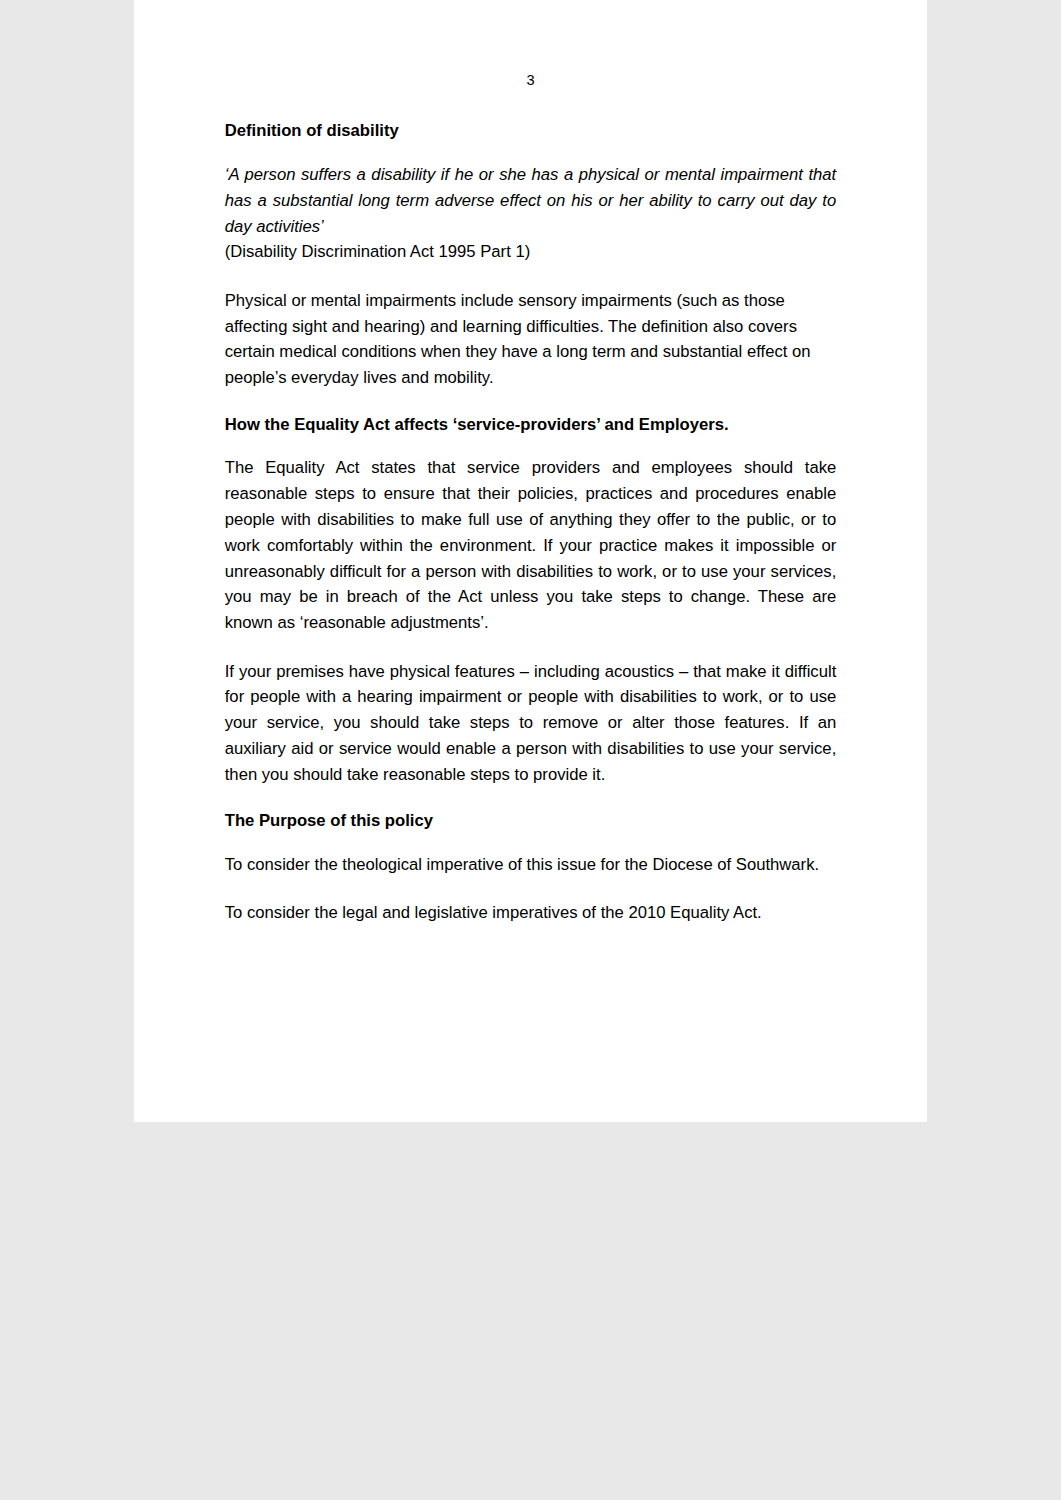3
Definition of disability
‘A person suffers a disability if he or she has a physical or mental impairment that has a substantial long term adverse effect on his or her ability to carry out day to day activities’
(Disability Discrimination Act 1995 Part 1)
Physical or mental impairments include sensory impairments (such as those affecting sight and hearing) and learning difficulties. The definition also covers certain medical conditions when they have a long term and substantial effect on people’s everyday lives and mobility.
How the Equality Act affects ‘service-providers’ and Employers.
The Equality Act states that service providers and employees should take reasonable steps to ensure that their policies, practices and procedures enable people with disabilities to make full use of anything they offer to the public, or to work comfortably within the environment. If your practice makes it impossible or unreasonably difficult for a person with disabilities to work, or to use your services, you may be in breach of the Act unless you take steps to change. These are known as ‘reasonable adjustments’.
If your premises have physical features – including acoustics – that make it difficult for people with a hearing impairment or people with disabilities to work, or to use your service, you should take steps to remove or alter those features. If an auxiliary aid or service would enable a person with disabilities to use your service, then you should take reasonable steps to provide it.
The Purpose of this policy
To consider the theological imperative of this issue for the Diocese of Southwark.
To consider the legal and legislative imperatives of the 2010 Equality Act.